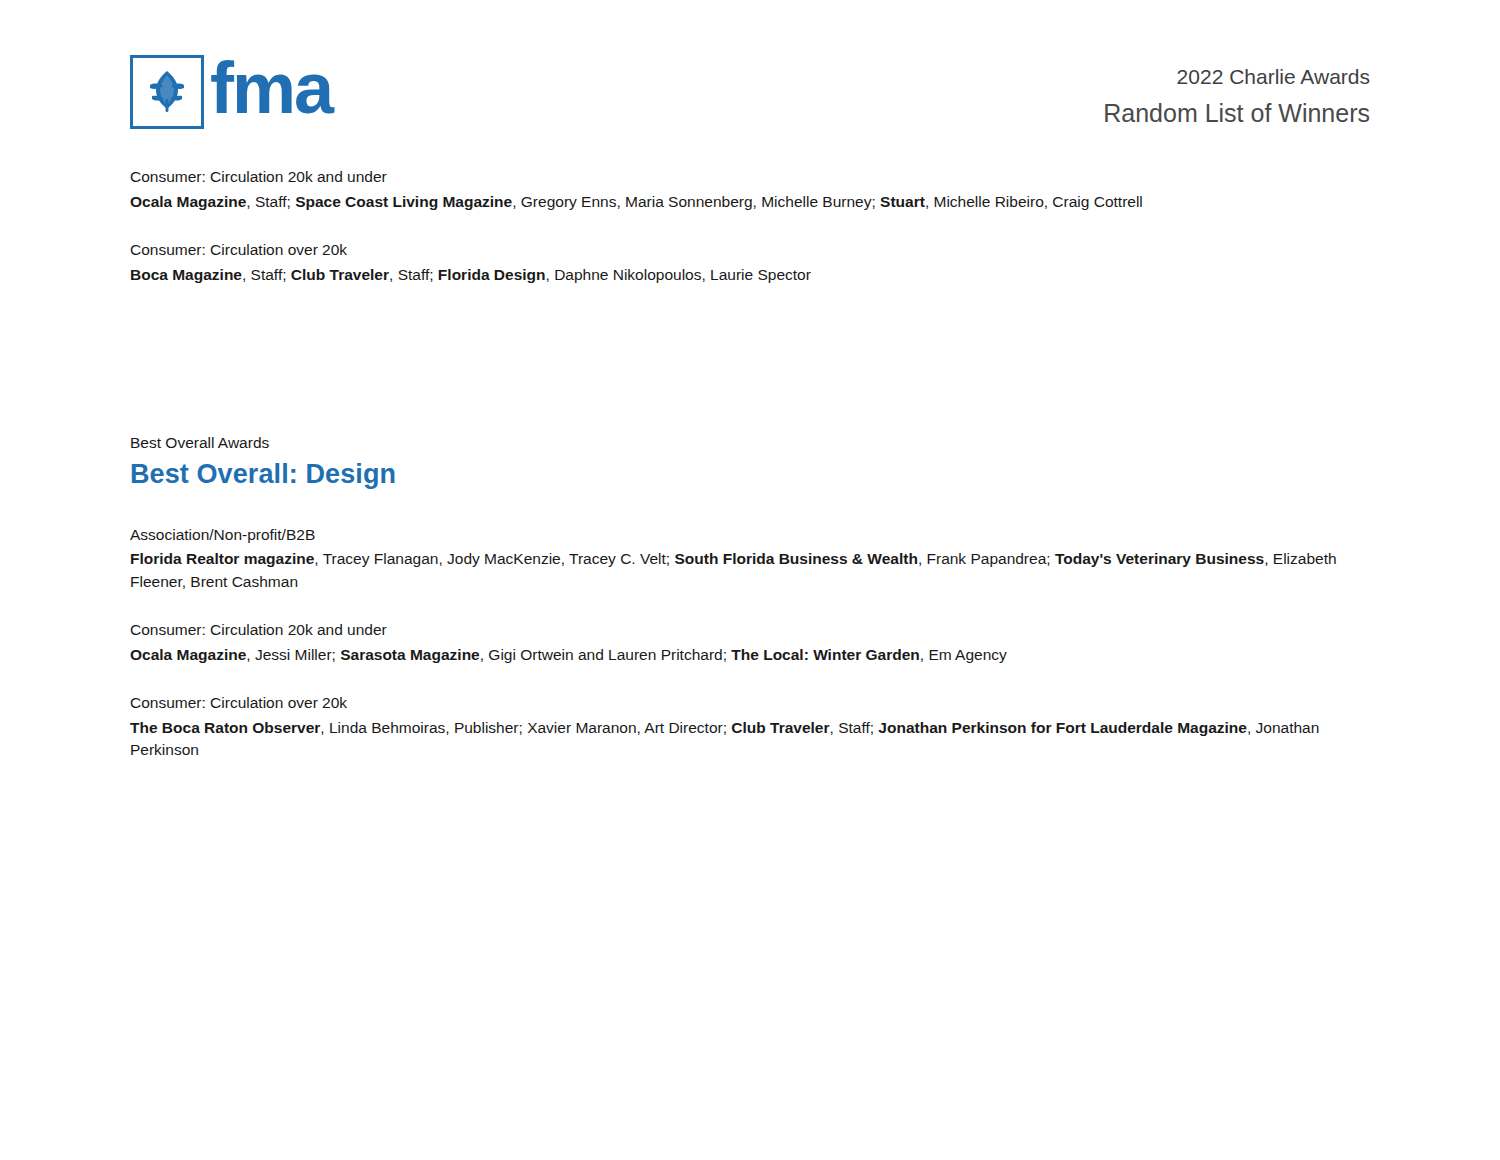fma
2022 Charlie Awards
Random List of Winners
Consumer: Circulation 20k and under
Ocala Magazine, Staff; Space Coast Living Magazine, Gregory Enns, Maria Sonnenberg, Michelle Burney; Stuart, Michelle Ribeiro, Craig Cottrell
Consumer: Circulation over 20k
Boca Magazine, Staff; Club Traveler, Staff; Florida Design, Daphne Nikolopoulos, Laurie Spector
Best Overall Awards
Best Overall: Design
Association/Non-profit/B2B
Florida Realtor magazine, Tracey Flanagan, Jody MacKenzie, Tracey C. Velt; South Florida Business & Wealth, Frank Papandrea; Today's Veterinary Business, Elizabeth Fleener, Brent Cashman
Consumer: Circulation 20k and under
Ocala Magazine, Jessi Miller; Sarasota Magazine, Gigi Ortwein and Lauren Pritchard; The Local: Winter Garden, Em Agency
Consumer: Circulation over 20k
The Boca Raton Observer, Linda Behmoiras, Publisher; Xavier Maranon, Art Director; Club Traveler, Staff; Jonathan Perkinson for Fort Lauderdale Magazine, Jonathan Perkinson